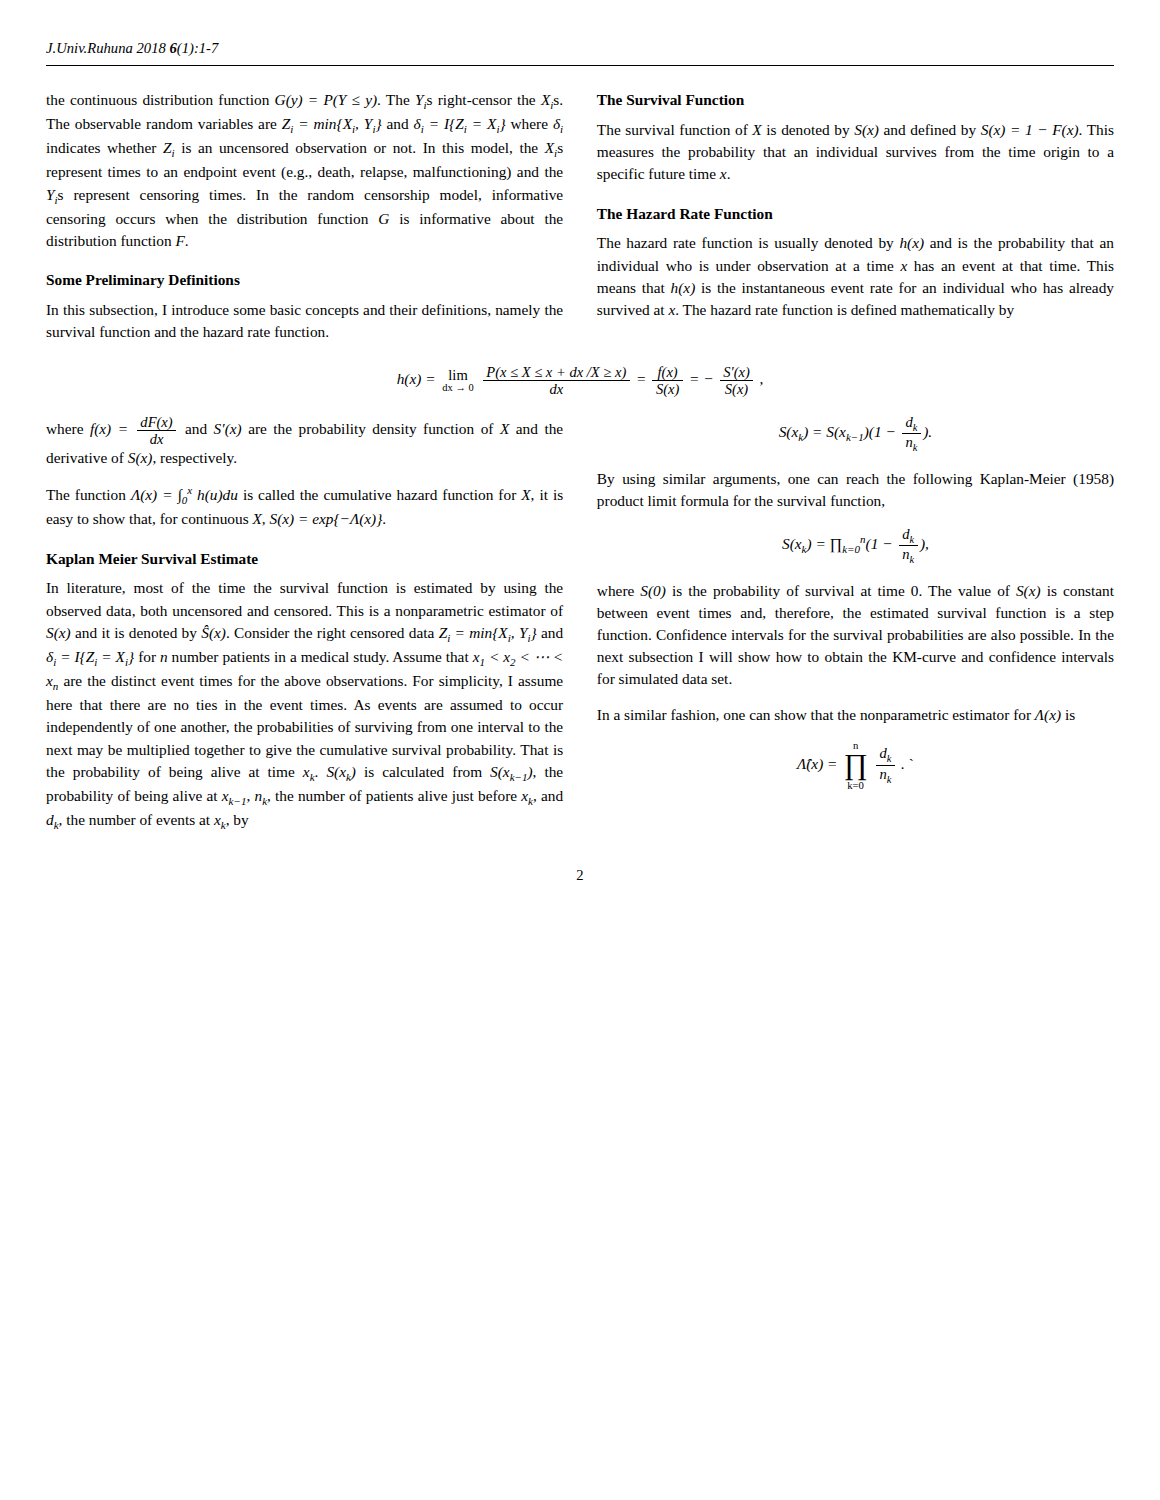J.Univ.Ruhuna 2018 6(1):1-7
the continuous distribution function G(y) = P(Y ≤ y). The Yis right-censor the Xis. The observable random variables are Zi = min{Xi, Yi} and δi = I{Zi = Xi} where δi indicates whether Zi is an uncensored observation or not. In this model, the Xis represent times to an endpoint event (e.g., death, relapse, malfunctioning) and the Yis represent censoring times. In the random censorship model, informative censoring occurs when the distribution function G is informative about the distribution function F.
Some Preliminary Definitions
In this subsection, I introduce some basic concepts and their definitions, namely the survival function and the hazard rate function.
The Survival Function
The survival function of X is denoted by S(x) and defined by S(x) = 1 − F(x). This measures the probability that an individual survives from the time origin to a specific future time x.
The Hazard Rate Function
The hazard rate function is usually denoted by h(x) and is the probability that an individual who is under observation at a time x has an event at that time. This means that h(x) is the instantaneous event rate for an individual who has already survived at x. The hazard rate function is defined mathematically by
h(x) = lim dx → 0 P(x ≤ X ≤ x + dx /X ≥ x) dx = f(x) S(x) = − S′(x) S(x) ,
where f(x) = dF(x) dx and S′(x) are the probability density function of X and the derivative of S(x), respectively.
The function Λ(x) = ∫0x h(u)du is called the cumulative hazard function for X, it is easy to show that, for continuous X, S(x) = exp{−Λ(x)}.
Kaplan Meier Survival Estimate
In literature, most of the time the survival function is estimated by using the observed data, both uncensored and censored. This is a nonparametric estimator of S(x) and it is denoted by Ŝ(x). Consider the right censored data Zi = min{Xi, Yi} and δi = I{Zi = Xi} for n number patients in a medical study. Assume that x1 < x2 < ⋯ < xn are the distinct event times for the above observations. For simplicity, I assume here that there are no ties in the event times. As events are assumed to occur independently of one another, the probabilities of surviving from one interval to the next may be multiplied together to give the cumulative survival probability. That is the probability of being alive at time xk. S(xk) is calculated from S(xk−1), the probability of being alive at xk−1, nk, the number of patients alive just before xk, and dk, the number of events at xk, by
S(xk) = S(xk−1)(1 − dk nk).
By using similar arguments, one can reach the following Kaplan-Meier (1958) product limit formula for the survival function,
S(xk) = ∏k=0n(1 − dk nk),
where S(0) is the probability of survival at time 0. The value of S(x) is constant between event times and, therefore, the estimated survival function is a step function. Confidence intervals for the survival probabilities are also possible. In the next subsection I will show how to obtain the KM-curve and confidence intervals for simulated data set.
In a similar fashion, one can show that the nonparametric estimator for Λ(x) is
Λ̂(x) = n∏k=0 dk nk . `
2